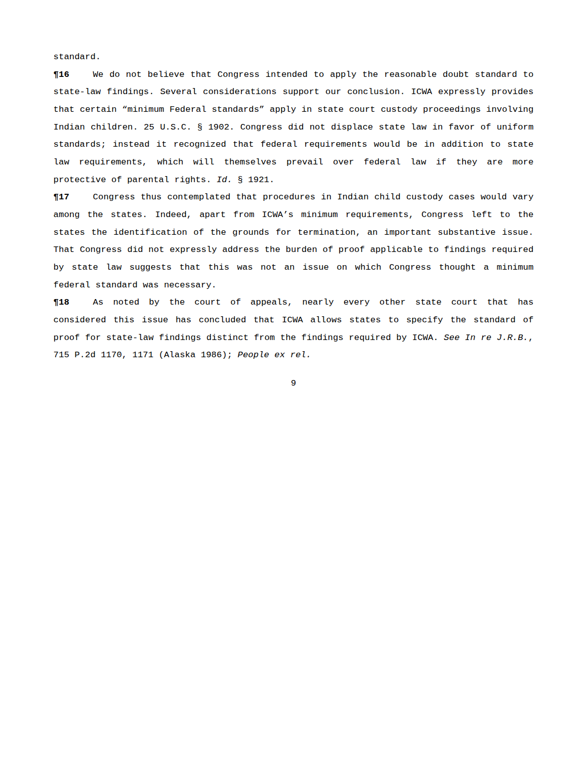standard.
¶16 We do not believe that Congress intended to apply the reasonable doubt standard to state-law findings. Several considerations support our conclusion. ICWA expressly provides that certain “minimum Federal standards” apply in state court custody proceedings involving Indian children. 25 U.S.C. § 1902. Congress did not displace state law in favor of uniform standards; instead it recognized that federal requirements would be in addition to state law requirements, which will themselves prevail over federal law if they are more protective of parental rights. Id. § 1921.
¶17 Congress thus contemplated that procedures in Indian child custody cases would vary among the states. Indeed, apart from ICWA’s minimum requirements, Congress left to the states the identification of the grounds for termination, an important substantive issue. That Congress did not expressly address the burden of proof applicable to findings required by state law suggests that this was not an issue on which Congress thought a minimum federal standard was necessary.
¶18 As noted by the court of appeals, nearly every other state court that has considered this issue has concluded that ICWA allows states to specify the standard of proof for state-law findings distinct from the findings required by ICWA. See In re J.R.B., 715 P.2d 1170, 1171 (Alaska 1986); People ex rel.
9